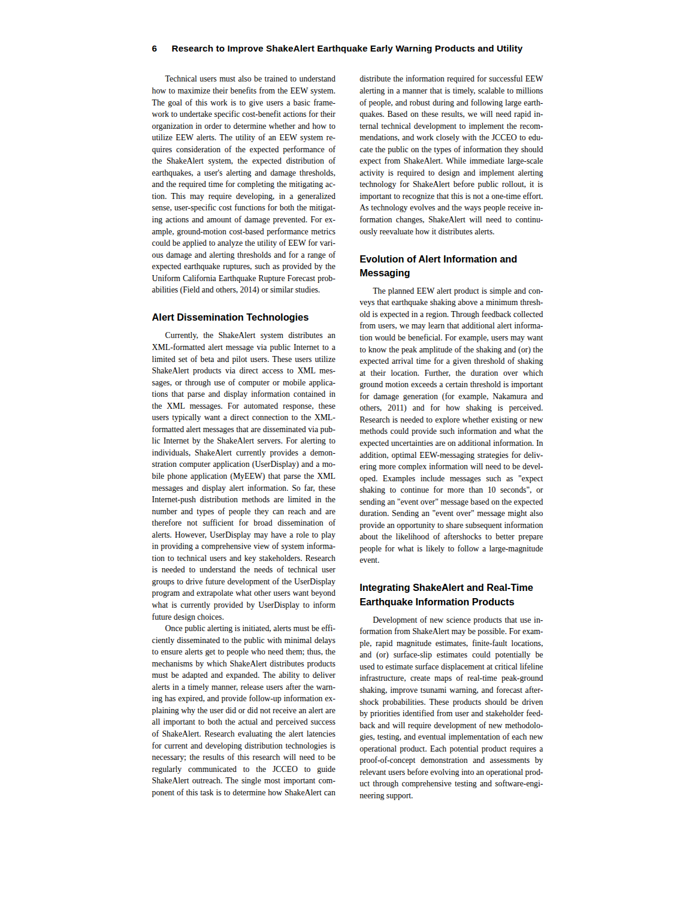6 Research to Improve ShakeAlert Earthquake Early Warning Products and Utility
Technical users must also be trained to understand how to maximize their benefits from the EEW system. The goal of this work is to give users a basic framework to undertake specific cost-benefit actions for their organization in order to determine whether and how to utilize EEW alerts. The utility of an EEW system requires consideration of the expected performance of the ShakeAlert system, the expected distribution of earthquakes, a user's alerting and damage thresholds, and the required time for completing the mitigating action. This may require developing, in a generalized sense, user-specific cost functions for both the mitigating actions and amount of damage prevented. For example, ground-motion cost-based performance metrics could be applied to analyze the utility of EEW for various damage and alerting thresholds and for a range of expected earthquake ruptures, such as provided by the Uniform California Earthquake Rupture Forecast probabilities (Field and others, 2014) or similar studies.
Alert Dissemination Technologies
Currently, the ShakeAlert system distributes an XML-formatted alert message via public Internet to a limited set of beta and pilot users. These users utilize ShakeAlert products via direct access to XML messages, or through use of computer or mobile applications that parse and display information contained in the XML messages. For automated response, these users typically want a direct connection to the XML-formatted alert messages that are disseminated via public Internet by the ShakeAlert servers. For alerting to individuals, ShakeAlert currently provides a demonstration computer application (UserDisplay) and a mobile phone application (MyEEW) that parse the XML messages and display alert information. So far, these Internet-push distribution methods are limited in the number and types of people they can reach and are therefore not sufficient for broad dissemination of alerts. However, UserDisplay may have a role to play in providing a comprehensive view of system information to technical users and key stakeholders. Research is needed to understand the needs of technical user groups to drive future development of the UserDisplay program and extrapolate what other users want beyond what is currently provided by UserDisplay to inform future design choices.
Once public alerting is initiated, alerts must be efficiently disseminated to the public with minimal delays to ensure alerts get to people who need them; thus, the mechanisms by which ShakeAlert distributes products must be adapted and expanded. The ability to deliver alerts in a timely manner, release users after the warning has expired, and provide follow-up information explaining why the user did or did not receive an alert are all important to both the actual and perceived success of ShakeAlert. Research evaluating the alert latencies for current and developing distribution technologies is necessary; the results of this research will need to be regularly communicated to the JCCEO to guide ShakeAlert outreach. The single most important component of this task is to determine how ShakeAlert can distribute the information required for successful EEW alerting in a manner that is timely, scalable to millions of people, and robust during and following large earthquakes. Based on these results, we will need rapid internal technical development to implement the recommendations, and work closely with the JCCEO to educate the public on the types of information they should expect from ShakeAlert. While immediate large-scale activity is required to design and implement alerting technology for ShakeAlert before public rollout, it is important to recognize that this is not a one-time effort. As technology evolves and the ways people receive information changes, ShakeAlert will need to continuously reevaluate how it distributes alerts.
Evolution of Alert Information and Messaging
The planned EEW alert product is simple and conveys that earthquake shaking above a minimum threshold is expected in a region. Through feedback collected from users, we may learn that additional alert information would be beneficial. For example, users may want to know the peak amplitude of the shaking and (or) the expected arrival time for a given threshold of shaking at their location. Further, the duration over which ground motion exceeds a certain threshold is important for damage generation (for example, Nakamura and others, 2011) and for how shaking is perceived. Research is needed to explore whether existing or new methods could provide such information and what the expected uncertainties are on additional information. In addition, optimal EEW-messaging strategies for delivering more complex information will need to be developed. Examples include messages such as "expect shaking to continue for more than 10 seconds", or sending an "event over" message based on the expected duration. Sending an "event over" message might also provide an opportunity to share subsequent information about the likelihood of aftershocks to better prepare people for what is likely to follow a large-magnitude event.
Integrating ShakeAlert and Real-Time Earthquake Information Products
Development of new science products that use information from ShakeAlert may be possible. For example, rapid magnitude estimates, finite-fault locations, and (or) surface-slip estimates could potentially be used to estimate surface displacement at critical lifeline infrastructure, create maps of real-time peak-ground shaking, improve tsunami warning, and forecast aftershock probabilities. These products should be driven by priorities identified from user and stakeholder feedback and will require development of new methodologies, testing, and eventual implementation of each new operational product. Each potential product requires a proof-of-concept demonstration and assessments by relevant users before evolving into an operational product through comprehensive testing and software-engineering support.